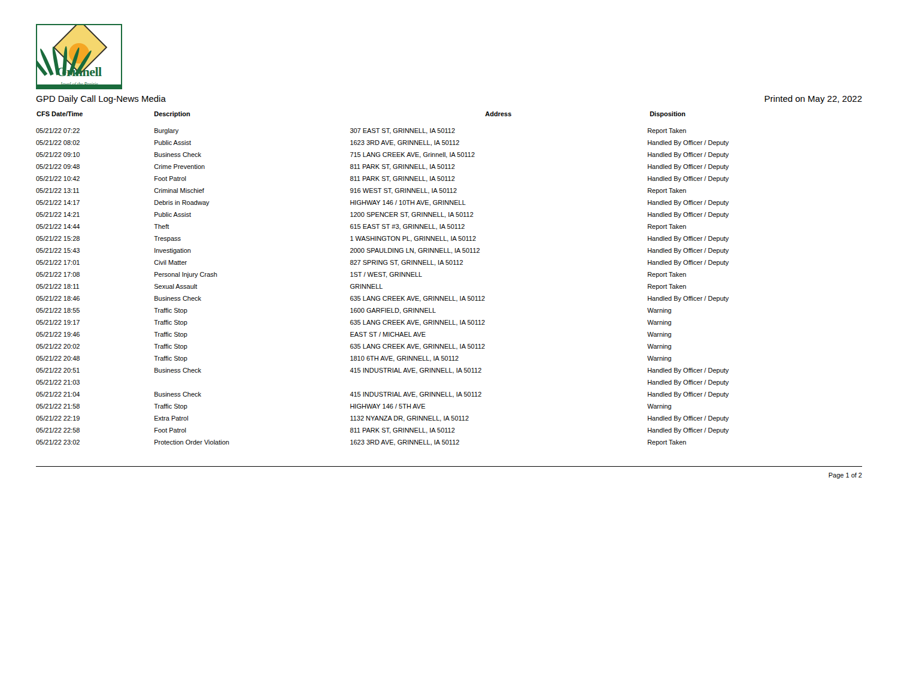Grinnell
Jewel of the Prairie
GPD Daily Call Log-News Media
Printed on May 22, 2022
| CFS Date/Time | Description | Address | Disposition |
| --- | --- | --- | --- |
| 05/21/22 07:22 | Burglary | 307 EAST ST, GRINNELL, IA 50112 | Report Taken |
| 05/21/22 08:02 | Public Assist | 1623 3RD AVE, GRINNELL, IA 50112 | Handled By Officer / Deputy |
| 05/21/22 09:10 | Business Check | 715 LANG CREEK AVE, Grinnell, IA 50112 | Handled By Officer / Deputy |
| 05/21/22 09:48 | Crime Prevention | 811 PARK ST, GRINNELL, IA 50112 | Handled By Officer / Deputy |
| 05/21/22 10:42 | Foot Patrol | 811 PARK ST, GRINNELL, IA 50112 | Handled By Officer / Deputy |
| 05/21/22 13:11 | Criminal Mischief | 916 WEST ST, GRINNELL, IA 50112 | Report Taken |
| 05/21/22 14:17 | Debris in Roadway | HIGHWAY 146 / 10TH AVE, GRINNELL | Handled By Officer / Deputy |
| 05/21/22 14:21 | Public Assist | 1200 SPENCER ST, GRINNELL, IA 50112 | Handled By Officer / Deputy |
| 05/21/22 14:44 | Theft | 615 EAST ST #3, GRINNELL, IA 50112 | Report Taken |
| 05/21/22 15:28 | Trespass | 1 WASHINGTON PL, GRINNELL, IA 50112 | Handled By Officer / Deputy |
| 05/21/22 15:43 | Investigation | 2000 SPAULDING LN, GRINNELL, IA 50112 | Handled By Officer / Deputy |
| 05/21/22 17:01 | Civil Matter | 827 SPRING ST, GRINNELL, IA 50112 | Handled By Officer / Deputy |
| 05/21/22 17:08 | Personal Injury Crash | 1ST / WEST, GRINNELL | Report Taken |
| 05/21/22 18:11 | Sexual Assault | GRINNELL | Report Taken |
| 05/21/22 18:46 | Business Check | 635 LANG CREEK AVE, GRINNELL, IA 50112 | Handled By Officer / Deputy |
| 05/21/22 18:55 | Traffic Stop | 1600 GARFIELD, GRINNELL | Warning |
| 05/21/22 19:17 | Traffic Stop | 635 LANG CREEK AVE, GRINNELL, IA 50112 | Warning |
| 05/21/22 19:46 | Traffic Stop | EAST ST / MICHAEL AVE | Warning |
| 05/21/22 20:02 | Traffic Stop | 635 LANG CREEK AVE, GRINNELL, IA 50112 | Warning |
| 05/21/22 20:48 | Traffic Stop | 1810 6TH AVE, GRINNELL, IA 50112 | Warning |
| 05/21/22 20:51 | Business Check | 415 INDUSTRIAL AVE, GRINNELL, IA 50112 | Handled By Officer / Deputy |
| 05/21/22 21:03 | | | Handled By Officer / Deputy |
| 05/21/22 21:04 | Business Check | 415 INDUSTRIAL AVE, GRINNELL, IA 50112 | Handled By Officer / Deputy |
| 05/21/22 21:58 | Traffic Stop | HIGHWAY 146 / 5TH AVE | Warning |
| 05/21/22 22:19 | Extra Patrol | 1132 NYANZA DR, GRINNELL, IA 50112 | Handled By Officer / Deputy |
| 05/21/22 22:58 | Foot Patrol | 811 PARK ST, GRINNELL, IA 50112 | Handled By Officer / Deputy |
| 05/21/22 23:02 | Protection Order Violation | 1623 3RD AVE, GRINNELL, IA 50112 | Report Taken |
Page 1 of 2